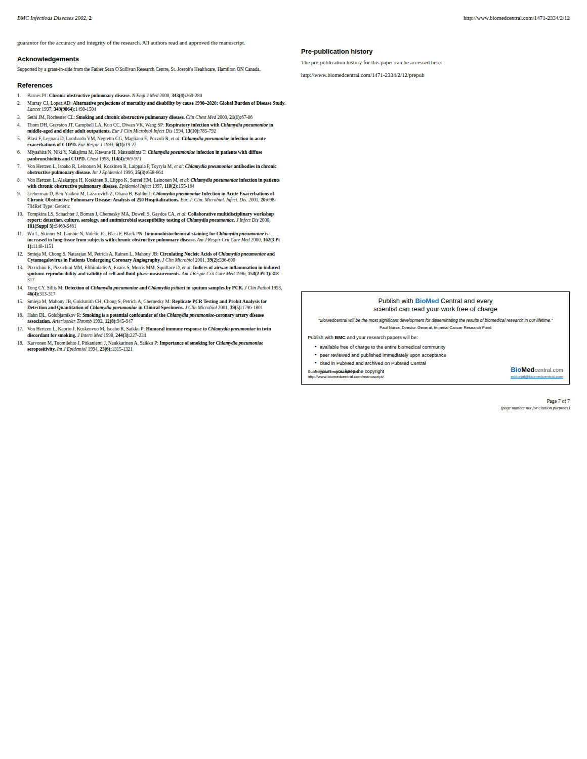BMC Infectious Diseases 2002, 2
http://www.biomedcentral.com/1471-2334/2/12
guarantor for the accuracy and integrity of the research. All authors read and approved the manuscript.
Acknowledgements
Supported by a grant-in-aide from the Father Sean O'Sullivan Research Centre, St. Joseph's Healthcare, Hamilton ON Canada.
References
Barnes PJ: Chronic obstructive pulmonary disease. N Engl J Med 2000, 343(4): 269-280
Murray CJ, Lopez AD: Alternative projections of mortality and disability by cause 1990–2020: Global Burden of Disease Study. Lancet 1997, 349(9064): 1498-1504
Sethi JM, Rochester CL: Smoking and chronic obstructive pulmonary disease. Clin Chest Med 2000, 21(1): 67-86
Thom DH, Grayston JT, Campbell LA, Kuo CC, Diwan VK, Wang SP: Respiratory infection with Chlamydia pneumoniae in middle-aged and older adult outpatients. Eur J Clin Microbiol Infect Dis 1994, 13(10): 785-792
Blasi F, Legnani D, Lombardo VM, Negretto GG, Magliano E, Pozzoli R, et al: Chlamydia pneumoniae infection in acute exacerbations of COPD. Eur Respir J 1993, 6(1): 19-22
Miyashita N, Niki Y, Nakajima M, Kawane H, Matsushima T: Chlamydia pneumoniae infection in patients with diffuse panbronchiolitis and COPD. Chest 1998, 114(4): 969-971
Von Hertzen L, Isoaho R, Leinonen M, Koskinen R, Laippala P, Toyryla M, et al: Chlamydia pneumoniae antibodies in chronic obstructive pulmonary disease. Int J Epidemiol 1996, 25(3): 658-664
Von Hertzen L, Alakarppa H, Koskinen R, Liippo K, Surcel HM, Leinonen M, et al: Chlamydia pneumoniae infection in patients with chronic obstructive pulmonary disease. Epidemiol Infect 1997, 118(2): 155-164
Lieberman D, Ben-Yaakov M, Lazarovich Z, Ohana B, Boldur I: Chlamydia pneumoniae Infection in Acute Exacerbations of Chronic Obstructive Pulmonary Disease: Analysis of 250 Hospitalizations. Eur. J. Clin. Microbiol. Infect. Dis. 2001, 20: 698-704Ref Type: Generic
Tompkins LS, Schachter J, Boman J, Chernesky MA, Dowell S, Gaydos CA, et al: Collaborative multidisciplinary workshop report: detection, culture, serology, and antimicrobial susceptibility testing of Chlamydia pneumoniae. J Infect Dis 2000, 181(Suppl 3): S460-S461
Wu L, Skinner SJ, Lambie N, Vuletic JC, Blasi F, Black PN: Immunohistochemical staining for Chlamydia pneumoniae is increased in lung tissue from subjects with chronic obstructive pulmonary disease. Am J Respir Crit Care Med 2000, 162(3 Pt 1): 1148-1151
Smieja M, Chong S, Natarajan M, Petrich A, Rainen L, Mahony JB: Circulating Nucleic Acids of Chlamydia pneumoniae and Cytomegalovirus in Patients Undergoing Coronary Angiography. J Clin Microbiol 2001, 39(2): 596-600
Pizzichini E, Pizzichini MM, Efthimiadis A, Evans S, Morris MM, Squillace D, et al: Indices of airway inflammation in induced sputum: reproducibility and validity of cell and fluid-phase measurements. Am J Respir Crit Care Med 1996, 154(2 Pt 1): 308-317
Tong CY, Sillis M: Detection of Chlamydia pneumoniae and Chlamydia psittaci in sputum samples by PCR. J Clin Pathol 1993, 46(4): 313-317
Smieja M, Mahony JB, Goldsmith CH, Chong S, Petrich A, Chernesky M: Replicate PCR Testing and Probit Analysis for Detection and Quantitation of Chlamydia pneumoniae in Clinical Specimens. J Clin Microbiol 2001, 39(5): 1796-1801
Hahn DL, Golubjatnikov R: Smoking is a potential confounder of the Chlamydia pneumoniae-coronary artery disease association. Arterioscler Thromb 1992, 12(8): 945-947
Von Hertzen L, Kaprio J, Koskenvuo M, Isoaho R, Saikku P: Humoral immune response to Chlamydia pneumoniae in twin discordant for smoking. J Intern Med 1998, 244(3): 227-234
Karvonen M, Tuomilehto J, Pitkaniemi J, Naukkarinen A, Saikku P: Importance of smoking for Chlamydia pneumoniae seropositivity. Int J Epidemiol 1994, 23(6): 1315-1321
Pre-publication history
The pre-publication history for this paper can be accessed here:
http://www.biomedcentral.com/1471-2334/2/12/prepub
Publish with BioMed Central and every
scientist can read your work free of charge
"BioMedcentral will be the most significant development for disseminating the results of biomedical research in our lifetime."
Paul Nurse, Director-General, Imperial Cancer Research Fund
Publish with BMC and your research papers will be:
available free of charge to the entire biomedical community
peer reviewed and published immediately upon acceptance
cited in PubMed and archived on PubMed Central
yours - you keep the copyright
Submit your manuscript here:
http://www.biomedcentral.com/manuscript/
Bio Med central.com
editorial@biomedcentral.com
Page 7 of 7
(page number not for citation purposes)